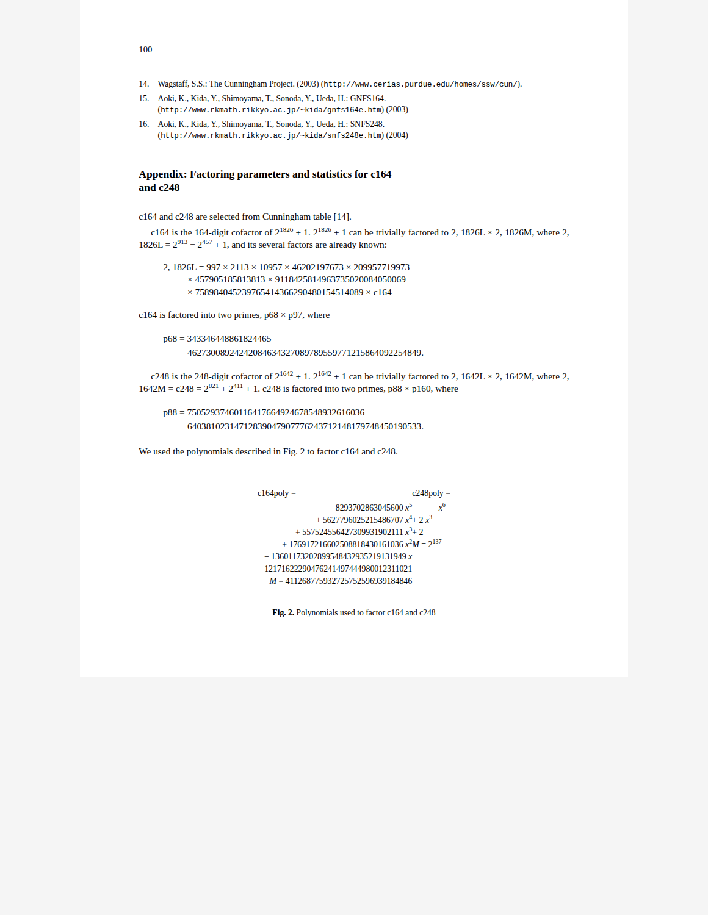100
14. Wagstaff, S.S.: The Cunningham Project. (2003) (http://www.cerias.purdue.edu/homes/ssw/cun/).
15. Aoki, K., Kida, Y., Shimoyama, T., Sonoda, Y., Ueda, H.: GNFS164. (http://www.rkmath.rikkyo.ac.jp/~kida/gnfs164e.htm) (2003)
16. Aoki, K., Kida, Y., Shimoyama, T., Sonoda, Y., Ueda, H.: SNFS248. (http://www.rkmath.rikkyo.ac.jp/~kida/snfs248e.htm) (2004)
Appendix: Factoring parameters and statistics for c164
and c248
c164 and c248 are selected from Cunningham table [14].
c164 is the 164-digit cofactor of 21826 + 1. 21826 + 1 can be trivially factored to 2, 1826L × 2, 1826M, where 2, 1826L = 2913 − 2457 + 1, and its several factors are already known:
2, 1826L = 997 × 2113 × 10957 × 46202197673 × 209957719973
× 457905185813813 × 9118425814963735020084050069
× 758984045239765414366290480154514089 × c164
c164 is factored into two primes, p68 × p97, where
p68 = 343346448861824465
46273008924242084634327089789559771215864092254849.
c248 is the 248-digit cofactor of 21642 + 1. 21642 + 1 can be trivially factored to 2, 1642L × 2, 1642M, where 2, 1642M = c248 = 2821 + 2411 + 1. c248 is factored into two primes, p88 × p160, where
p88 = 75052937460116417664924678548932616036
64038102314712839047907776243712148179748450190533.
We used the polynomials described in Fig. 2 to factor c164 and c248.
| c164poly = 8293702863045600 x 5 + 5627796025215486707 x 4 + 557524556427309931902111 x 3 + 1769172166025088184301610 36 x 2 − 13601173202899548432935219131949 x − 121716222904762414974449800123110 21 M = 411268775932725752596939184846 | c248poly = x 6 + 2 x 3 + 2 M = 2 137 |
Fig. 2. Polynomials used to factor c164 and c248